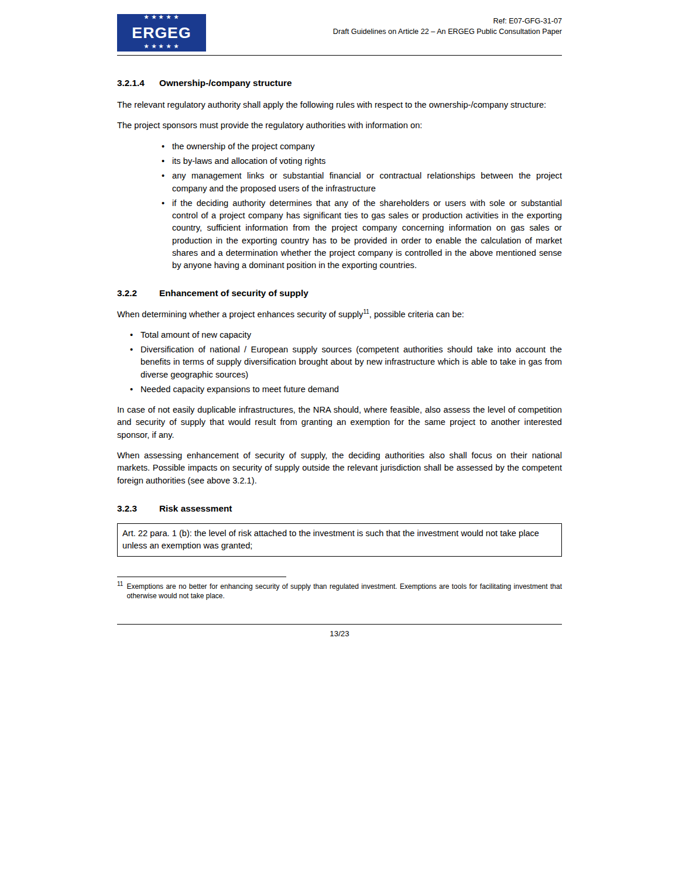★ ★ ★ ★ ★
ERGEG
★ ★ ★ ★ ★
Ref: E07-GFG-31-07
Draft Guidelines on Article 22 – An ERGEG Public Consultation Paper
3.2.1.4 Ownership-/company structure
The relevant regulatory authority shall apply the following rules with respect to the ownership-/company structure:
The project sponsors must provide the regulatory authorities with information on:
the ownership of the project company
its by-laws and allocation of voting rights
any management links or substantial financial or contractual relationships between the project company and the proposed users of the infrastructure
if the deciding authority determines that any of the shareholders or users with sole or substantial control of a project company has significant ties to gas sales or production activities in the exporting country, sufficient information from the project company concerning information on gas sales or production in the exporting country has to be provided in order to enable the calculation of market shares and a determination whether the project company is controlled in the above mentioned sense by anyone having a dominant position in the exporting countries.
3.2.2 Enhancement of security of supply
When determining whether a project enhances security of supply11, possible criteria can be:
Total amount of new capacity
Diversification of national / European supply sources (competent authorities should take into account the benefits in terms of supply diversification brought about by new infrastructure which is able to take in gas from diverse geographic sources)
Needed capacity expansions to meet future demand
In case of not easily duplicable infrastructures, the NRA should, where feasible, also assess the level of competition and security of supply that would result from granting an exemption for the same project to another interested sponsor, if any.
When assessing enhancement of security of supply, the deciding authorities also shall focus on their national markets. Possible impacts on security of supply outside the relevant jurisdiction shall be assessed by the competent foreign authorities (see above 3.2.1).
3.2.3 Risk assessment
Art. 22 para. 1 (b): the level of risk attached to the investment is such that the investment would not take place unless an exemption was granted;
11 Exemptions are no better for enhancing security of supply than regulated investment. Exemptions are tools for facilitating investment that otherwise would not take place.
13/23